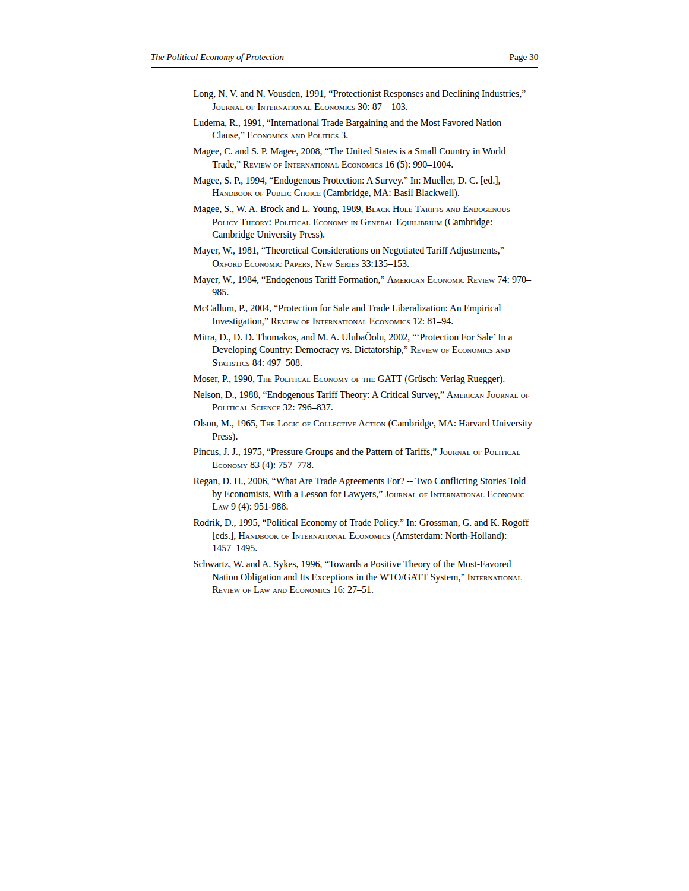The Political Economy of Protection Page 30
Long, N. V. and N. Vousden, 1991, “Protectionist Responses and Declining Industries,” Journal of International Economics 30: 87 – 103.
Ludema, R., 1991, “International Trade Bargaining and the Most Favored Nation Clause,” Economics and Politics 3.
Magee, C. and S. P. Magee, 2008, “The United States is a Small Country in World Trade,” Review of International Economics 16 (5): 990–1004.
Magee, S. P., 1994, “Endogenous Protection: A Survey.” In: Mueller, D. C. [ed.], Handbook of Public Choice (Cambridge, MA: Basil Blackwell).
Magee, S., W. A. Brock and L. Young, 1989, Black Hole Tariffs and Endogenous Policy Theory: Political Economy in General Equilibrium (Cambridge: Cambridge University Press).
Mayer, W., 1981, “Theoretical Considerations on Negotiated Tariff Adjustments,” Oxford Economic Papers, New Series 33:135–153.
Mayer, W., 1984, “Endogenous Tariff Formation,” American Economic Review 74: 970–985.
McCallum, P., 2004, “Protection for Sale and Trade Liberalization: An Empirical Investigation,” Review of International Economics 12: 81–94.
Mitra, D., D. D. Thomakos, and M. A. UlubaÕolu, 2002, “‘Protection For Sale’ In a Developing Country: Democracy vs. Dictatorship,” Review of Economics and Statistics 84: 497–508.
Moser, P., 1990, The Political Economy of the GATT (Grüsch: Verlag Ruegger).
Nelson, D., 1988, “Endogenous Tariff Theory: A Critical Survey,” American Journal of Political Science 32: 796–837.
Olson, M., 1965, The Logic of Collective Action (Cambridge, MA: Harvard University Press).
Pincus, J. J., 1975, “Pressure Groups and the Pattern of Tariffs,” Journal of Political Economy 83 (4): 757–778.
Regan, D. H., 2006, “What Are Trade Agreements For? -- Two Conflicting Stories Told by Economists, With a Lesson for Lawyers,” Journal of International Economic Law 9 (4): 951-988.
Rodrik, D., 1995, “Political Economy of Trade Policy.” In: Grossman, G. and K. Rogoff [eds.], Handbook of International Economics (Amsterdam: North-Holland): 1457–1495.
Schwartz, W. and A. Sykes, 1996, “Towards a Positive Theory of the Most-Favored Nation Obligation and Its Exceptions in the WTO/GATT System,” International Review of Law and Economics 16: 27–51.